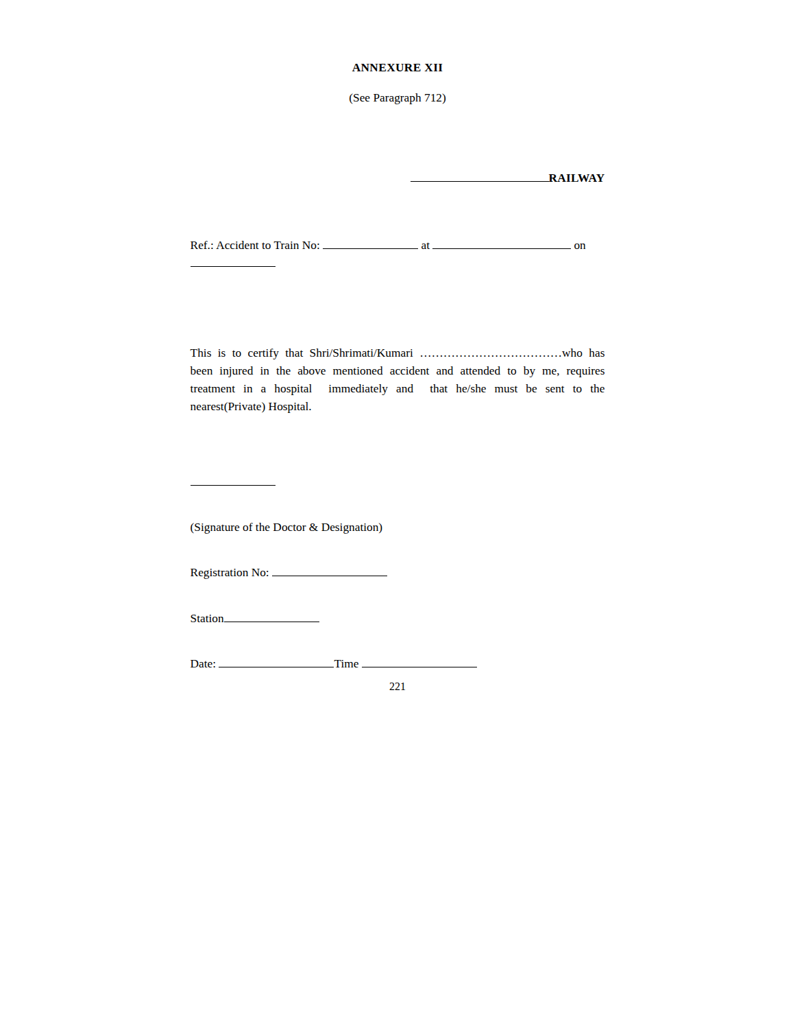ANNEXURE XII
(See Paragraph 712)
RAILWAY
Ref.: Accident to Train No: at on
This is to certify that Shri/Shrimati/Kumari ………………………………who has been injured in the above mentioned accident and attended to by me, requires treatment in a hospital immediately and that he/she must be sent to the nearest(Private) Hospital.
(Signature of the Doctor & Designation)
Registration No:
Station
Date: Time
221